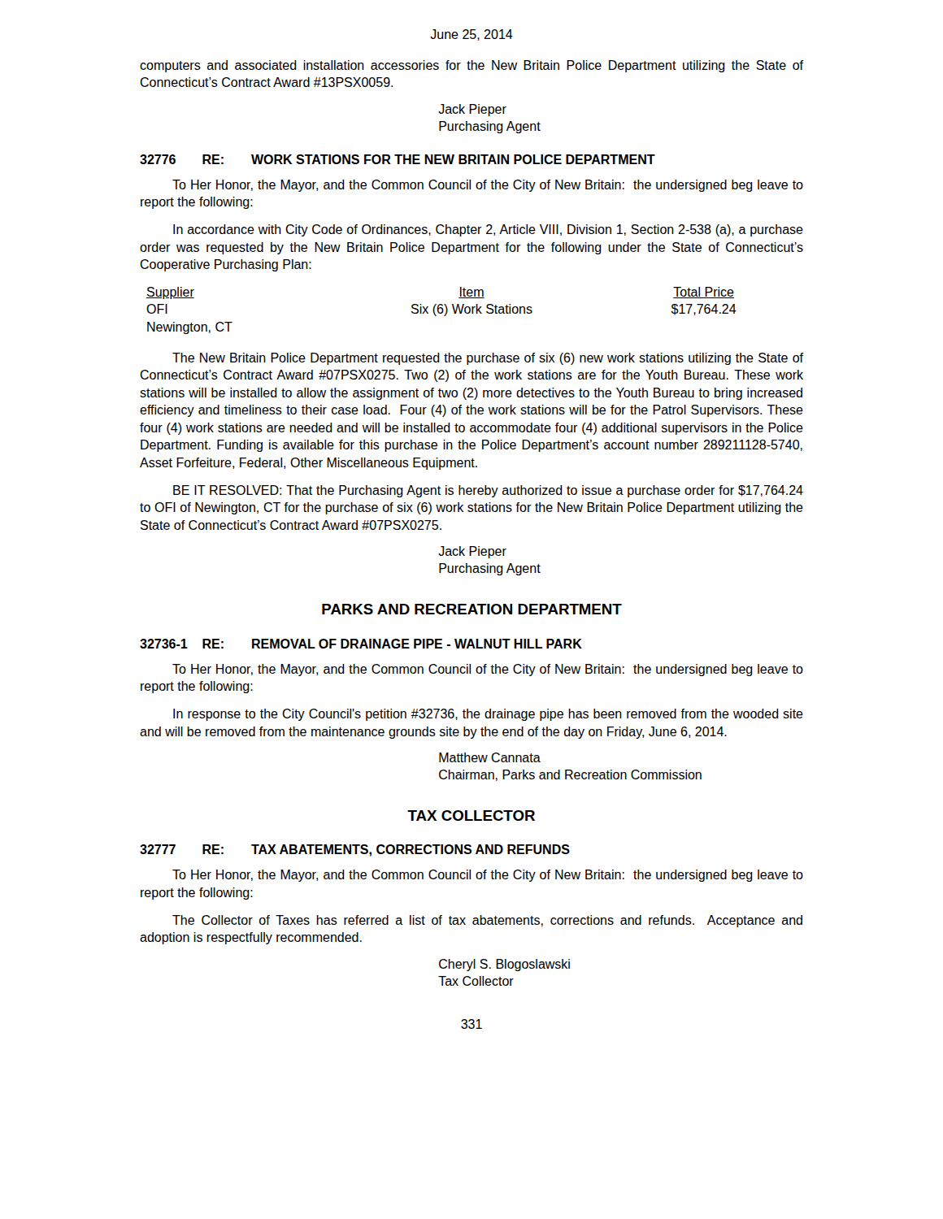June 25, 2014
computers and associated installation accessories for the New Britain Police Department utilizing the State of Connecticut’s Contract Award #13PSX0059.
Jack Pieper
Purchasing Agent
32776 RE: WORK STATIONS FOR THE NEW BRITAIN POLICE DEPARTMENT
To Her Honor, the Mayor, and the Common Council of the City of New Britain: the undersigned beg leave to report the following:
In accordance with City Code of Ordinances, Chapter 2, Article VIII, Division 1, Section 2-538 (a), a purchase order was requested by the New Britain Police Department for the following under the State of Connecticut’s Cooperative Purchasing Plan:
| Supplier | Item | Total Price |
| --- | --- | --- |
| OFI Newington, CT | Six (6) Work Stations | $17,764.24 |
The New Britain Police Department requested the purchase of six (6) new work stations utilizing the State of Connecticut’s Contract Award #07PSX0275. Two (2) of the work stations are for the Youth Bureau. These work stations will be installed to allow the assignment of two (2) more detectives to the Youth Bureau to bring increased efficiency and timeliness to their case load. Four (4) of the work stations will be for the Patrol Supervisors. These four (4) work stations are needed and will be installed to accommodate four (4) additional supervisors in the Police Department. Funding is available for this purchase in the Police Department’s account number 289211128-5740, Asset Forfeiture, Federal, Other Miscellaneous Equipment.
BE IT RESOLVED: That the Purchasing Agent is hereby authorized to issue a purchase order for $17,764.24 to OFI of Newington, CT for the purchase of six (6) work stations for the New Britain Police Department utilizing the State of Connecticut’s Contract Award #07PSX0275.
Jack Pieper
Purchasing Agent
PARKS AND RECREATION DEPARTMENT
32736-1 RE: REMOVAL OF DRAINAGE PIPE - WALNUT HILL PARK
To Her Honor, the Mayor, and the Common Council of the City of New Britain: the undersigned beg leave to report the following:
In response to the City Council's petition #32736, the drainage pipe has been removed from the wooded site and will be removed from the maintenance grounds site by the end of the day on Friday, June 6, 2014.
Matthew Cannata
Chairman, Parks and Recreation Commission
TAX COLLECTOR
32777 RE: TAX ABATEMENTS, CORRECTIONS AND REFUNDS
To Her Honor, the Mayor, and the Common Council of the City of New Britain: the undersigned beg leave to report the following:
The Collector of Taxes has referred a list of tax abatements, corrections and refunds. Acceptance and adoption is respectfully recommended.
Cheryl S. Blogoslawski
Tax Collector
331